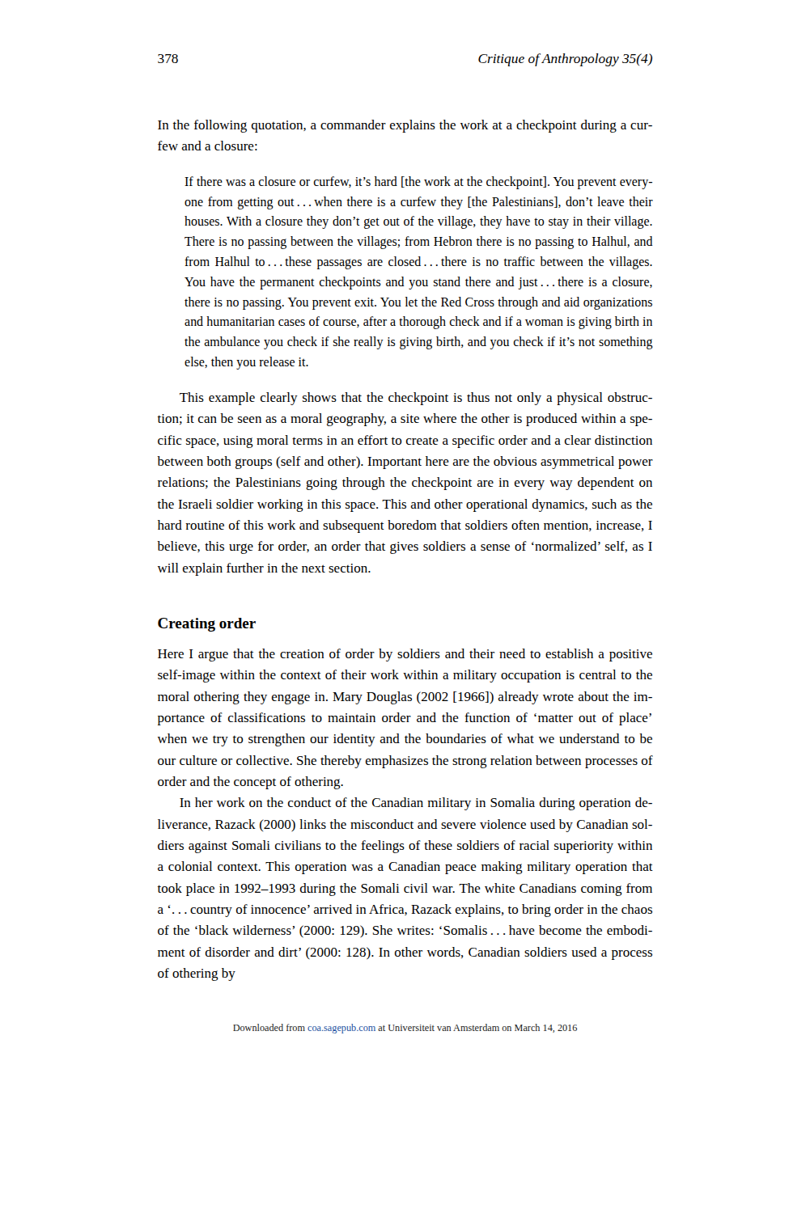378 Critique of Anthropology 35(4)
In the following quotation, a commander explains the work at a checkpoint during a curfew and a closure:
If there was a closure or curfew, it’s hard [the work at the checkpoint]. You prevent everyone from getting out . . . when there is a curfew they [the Palestinians], don’t leave their houses. With a closure they don’t get out of the village, they have to stay in their village. There is no passing between the villages; from Hebron there is no passing to Halhul, and from Halhul to . . . these passages are closed . . . there is no traffic between the villages. You have the permanent checkpoints and you stand there and just . . . there is a closure, there is no passing. You prevent exit. You let the Red Cross through and aid organizations and humanitarian cases of course, after a thorough check and if a woman is giving birth in the ambulance you check if she really is giving birth, and you check if it’s not something else, then you release it.
This example clearly shows that the checkpoint is thus not only a physical obstruction; it can be seen as a moral geography, a site where the other is produced within a specific space, using moral terms in an effort to create a specific order and a clear distinction between both groups (self and other). Important here are the obvious asymmetrical power relations; the Palestinians going through the checkpoint are in every way dependent on the Israeli soldier working in this space. This and other operational dynamics, such as the hard routine of this work and subsequent boredom that soldiers often mention, increase, I believe, this urge for order, an order that gives soldiers a sense of ‘normalized’ self, as I will explain further in the next section.
Creating order
Here I argue that the creation of order by soldiers and their need to establish a positive self-image within the context of their work within a military occupation is central to the moral othering they engage in. Mary Douglas (2002 [1966]) already wrote about the importance of classifications to maintain order and the function of ‘matter out of place’ when we try to strengthen our identity and the boundaries of what we understand to be our culture or collective. She thereby emphasizes the strong relation between processes of order and the concept of othering.
In her work on the conduct of the Canadian military in Somalia during operation deliverance, Razack (2000) links the misconduct and severe violence used by Canadian soldiers against Somali civilians to the feelings of these soldiers of racial superiority within a colonial context. This operation was a Canadian peace making military operation that took place in 1992–1993 during the Somali civil war. The white Canadians coming from a ‘. . . country of innocence’ arrived in Africa, Razack explains, to bring order in the chaos of the ‘black wilderness’ (2000: 129). She writes: ‘Somalis . . . have become the embodiment of disorder and dirt’ (2000: 128). In other words, Canadian soldiers used a process of othering by
Downloaded from coa.sagepub.com at Universiteit van Amsterdam on March 14, 2016